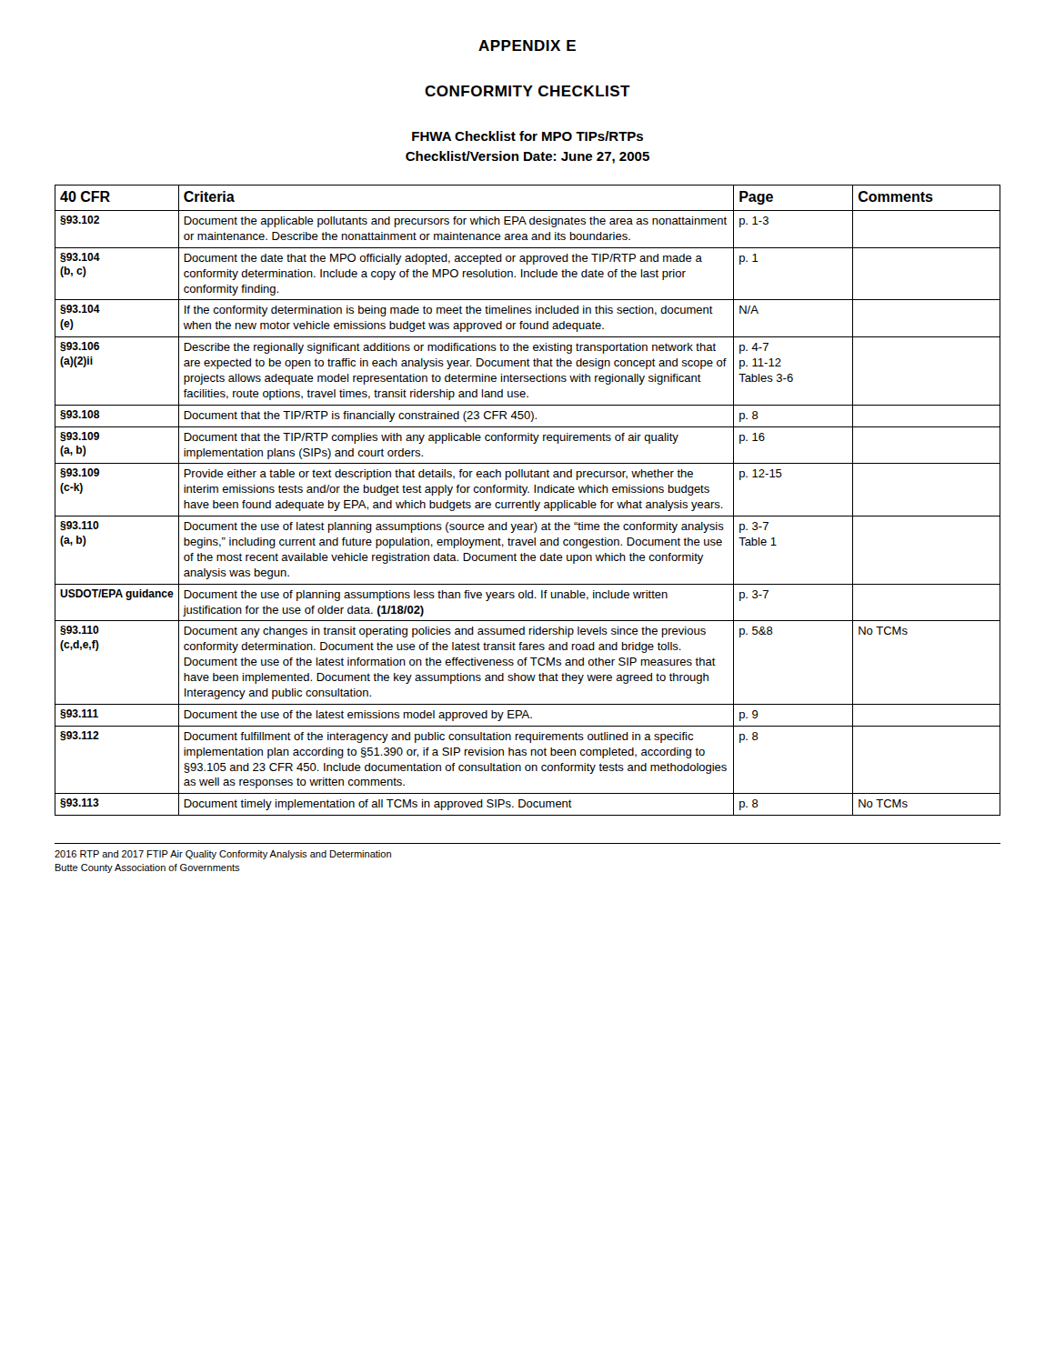APPENDIX E
CONFORMITY CHECKLIST
FHWA Checklist for MPO TIPs/RTPs
Checklist/Version Date: June 27, 2005
| 40 CFR | Criteria | Page | Comments |
| --- | --- | --- | --- |
| §93.102 | Document the applicable pollutants and precursors for which EPA designates the area as nonattainment or maintenance. Describe the nonattainment or maintenance area and its boundaries. | p. 1-3 | |
| §93.104 (b, c) | Document the date that the MPO officially adopted, accepted or approved the TIP/RTP and made a conformity determination. Include a copy of the MPO resolution. Include the date of the last prior conformity finding. | p. 1 | |
| §93.104 (e) | If the conformity determination is being made to meet the timelines included in this section, document when the new motor vehicle emissions budget was approved or found adequate. | N/A | |
| §93.106 (a)(2)ii | Describe the regionally significant additions or modifications to the existing transportation network that are expected to be open to traffic in each analysis year. Document that the design concept and scope of projects allows adequate model representation to determine intersections with regionally significant facilities, route options, travel times, transit ridership and land use. | p. 4-7 p. 11-12 Tables 3-6 | |
| §93.108 | Document that the TIP/RTP is financially constrained (23 CFR 450). | p. 8 | |
| §93.109 (a, b) | Document that the TIP/RTP complies with any applicable conformity requirements of air quality implementation plans (SIPs) and court orders. | p. 16 | |
| §93.109 (c-k) | Provide either a table or text description that details, for each pollutant and precursor, whether the interim emissions tests and/or the budget test apply for conformity. Indicate which emissions budgets have been found adequate by EPA, and which budgets are currently applicable for what analysis years. | p. 12-15 | |
| §93.110 (a, b) | Document the use of latest planning assumptions (source and year) at the “time the conformity analysis begins,” including current and future population, employment, travel and congestion. Document the use of the most recent available vehicle registration data. Document the date upon which the conformity analysis was begun. | p. 3-7 Table 1 | |
| USDOT/EPA guidance | Document the use of planning assumptions less than five years old. If unable, include written justification for the use of older data. (1/18/02) | p. 3-7 | |
| §93.110 (c,d,e,f) | Document any changes in transit operating policies and assumed ridership levels since the previous conformity determination. Document the use of the latest transit fares and road and bridge tolls. Document the use of the latest information on the effectiveness of TCMs and other SIP measures that have been implemented. Document the key assumptions and show that they were agreed to through Interagency and public consultation. | p. 5&8 | No TCMs |
| §93.111 | Document the use of the latest emissions model approved by EPA. | p. 9 | |
| §93.112 | Document fulfillment of the interagency and public consultation requirements outlined in a specific implementation plan according to §51.390 or, if a SIP revision has not been completed, according to §93.105 and 23 CFR 450. Include documentation of consultation on conformity tests and methodologies as well as responses to written comments. | p. 8 | |
| §93.113 | Document timely implementation of all TCMs in approved SIPs. Document | p. 8 | No TCMs |
2016 RTP and 2017 FTIP Air Quality Conformity Analysis and Determination
Butte County Association of Governments